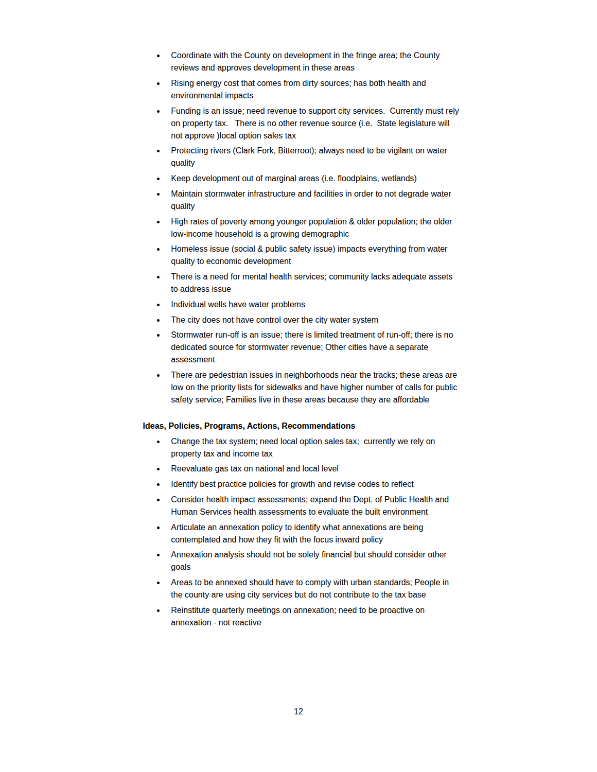Coordinate with the County on development in the fringe area; the County reviews and approves development in these areas
Rising energy cost that comes from dirty sources; has both health and environmental impacts
Funding is an issue; need revenue to support city services. Currently must rely on property tax. There is no other revenue source (i.e. State legislature will not approve )local option sales tax
Protecting rivers (Clark Fork, Bitterroot); always need to be vigilant on water quality
Keep development out of marginal areas (i.e. floodplains, wetlands)
Maintain stormwater infrastructure and facilities in order to not degrade water quality
High rates of poverty among younger population & older population; the older low-income household is a growing demographic
Homeless issue (social & public safety issue) impacts everything from water quality to economic development
There is a need for mental health services; community lacks adequate assets to address issue
Individual wells have water problems
The city does not have control over the city water system
Stormwater run-off is an issue; there is limited treatment of run-off; there is no dedicated source for stormwater revenue; Other cities have a separate assessment
There are pedestrian issues in neighborhoods near the tracks; these areas are low on the priority lists for sidewalks and have higher number of calls for public safety service; Families live in these areas because they are affordable
Ideas, Policies, Programs, Actions, Recommendations
Change the tax system; need local option sales tax; currently we rely on property tax and income tax
Reevaluate gas tax on national and local level
Identify best practice policies for growth and revise codes to reflect
Consider health impact assessments; expand the Dept. of Public Health and Human Services health assessments to evaluate the built environment
Articulate an annexation policy to identify what annexations are being contemplated and how they fit with the focus inward policy
Annexation analysis should not be solely financial but should consider other goals
Areas to be annexed should have to comply with urban standards; People in the county are using city services but do not contribute to the tax base
Reinstitute quarterly meetings on annexation; need to be proactive on annexation - not reactive
12